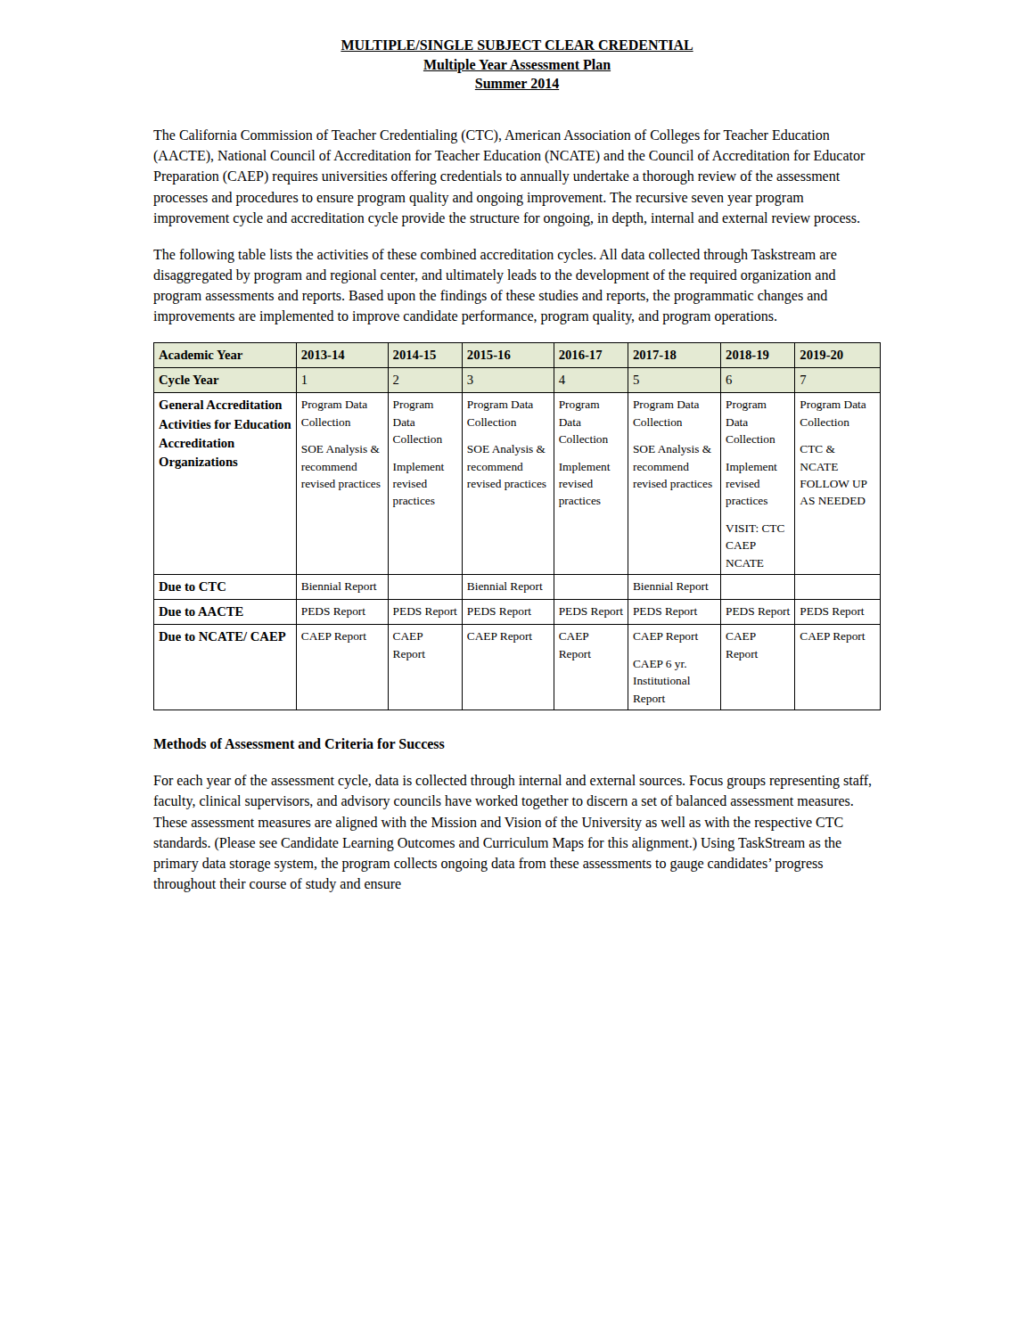MULTIPLE/SINGLE SUBJECT CLEAR CREDENTIAL Multiple Year Assessment Plan Summer 2014
The California Commission of Teacher Credentialing (CTC), American Association of Colleges for Teacher Education (AACTE), National Council of Accreditation for Teacher Education (NCATE) and the Council of Accreditation for Educator Preparation (CAEP) requires universities offering credentials to annually undertake a thorough review of the assessment processes and procedures to ensure program quality and ongoing improvement. The recursive seven year program improvement cycle and accreditation cycle provide the structure for ongoing, in depth, internal and external review process.
The following table lists the activities of these combined accreditation cycles. All data collected through Taskstream are disaggregated by program and regional center, and ultimately leads to the development of the required organization and program assessments and reports. Based upon the findings of these studies and reports, the programmatic changes and improvements are implemented to improve candidate performance, program quality, and program operations.
| Academic Year | 2013-14 | 2014-15 | 2015-16 | 2016-17 | 2017-18 | 2018-19 | 2019-20 |
| --- | --- | --- | --- | --- | --- | --- | --- |
| Cycle Year | 1 | 2 | 3 | 4 | 5 | 6 | 7 |
| General Accreditation Activities for Education Accreditation Organizations | Program Data Collection SOE Analysis & recommend revised practices | Program Data Collection Implement revised practices | Program Data Collection SOE Analysis & recommend revised practices | Program Data Collection Implement revised practices | Program Data Collection SOE Analysis & recommend revised practices | Program Data Collection Implement revised practices VISIT: CTC CAEP NCATE | Program Data Collection CTC & NCATE FOLLOW UP AS NEEDED |
| Due to CTC | Biennial Report | | Biennial Report | | Biennial Report | | |
| Due to AACTE | PEDS Report | PEDS Report | PEDS Report | PEDS Report | PEDS Report | PEDS Report | PEDS Report |
| Due to NCATE/ CAEP | CAEP Report | CAEP Report | CAEP Report | CAEP Report | CAEP Report CAEP 6 yr. Institutional Report | CAEP Report | CAEP Report |
Methods of Assessment and Criteria for Success
For each year of the assessment cycle, data is collected through internal and external sources. Focus groups representing staff, faculty, clinical supervisors, and advisory councils have worked together to discern a set of balanced assessment measures. These assessment measures are aligned with the Mission and Vision of the University as well as with the respective CTC standards. (Please see Candidate Learning Outcomes and Curriculum Maps for this alignment.) Using TaskStream as the primary data storage system, the program collects ongoing data from these assessments to gauge candidates’ progress throughout their course of study and ensure